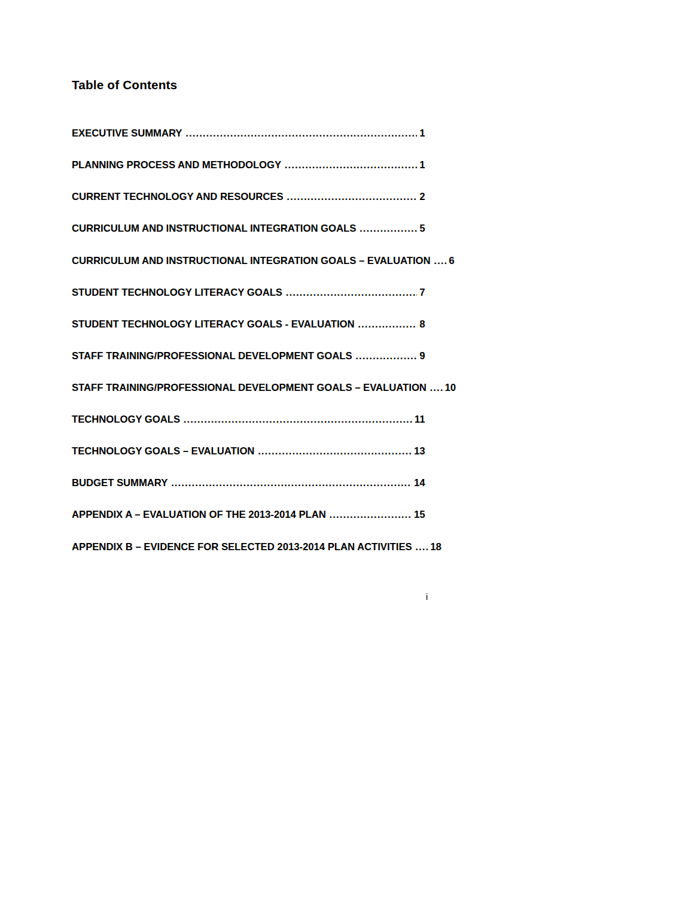Table of Contents
EXECUTIVE SUMMARY ................................................................................................ 1
PLANNING PROCESS AND METHODOLOGY ............................................................ 1
CURRENT TECHNOLOGY AND RESOURCES ............................................................ 2
CURRICULUM AND INSTRUCTIONAL INTEGRATION GOALS ................................. 5
CURRICULUM AND INSTRUCTIONAL INTEGRATION GOALS – EVALUATION ....... 6
STUDENT TECHNOLOGY LITERACY GOALS ............................................................ 7
STUDENT TECHNOLOGY LITERACY GOALS - EVALUATION .................................. 8
STAFF TRAINING/PROFESSIONAL DEVELOPMENT GOALS ................................... 9
STAFF TRAINING/PROFESSIONAL DEVELOPMENT GOALS – EVALUATION ...... 10
TECHNOLOGY GOALS ............................................................................................. 11
TECHNOLOGY GOALS – EVALUATION ..................................................................... 13
BUDGET SUMMARY ................................................................................................. 14
APPENDIX A – EVALUATION OF THE 2013-2014 PLAN .......................................... 15
APPENDIX B – EVIDENCE FOR SELECTED 2013-2014 PLAN ACTIVITIES ............ 18
i